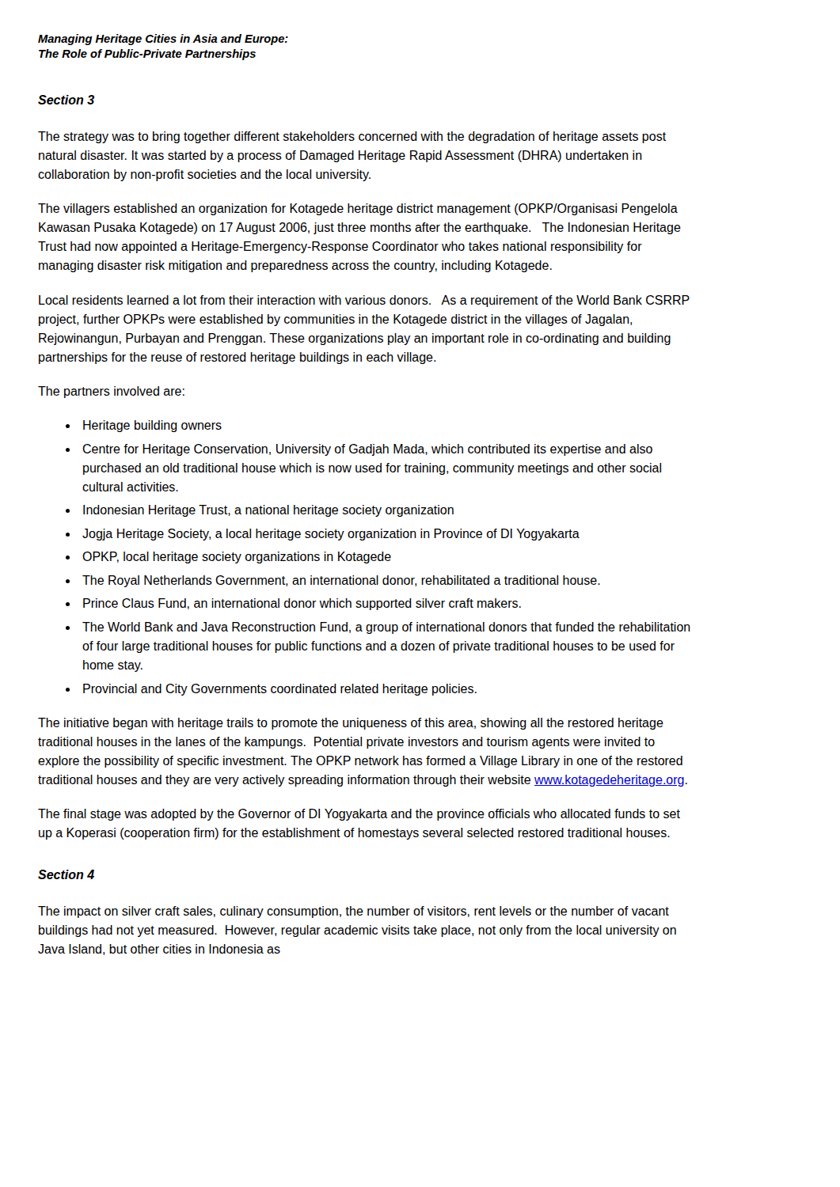Managing Heritage Cities in Asia and Europe:
The Role of Public-Private Partnerships
Section 3
The strategy was to bring together different stakeholders concerned with the degradation of heritage assets post natural disaster. It was started by a process of Damaged Heritage Rapid Assessment (DHRA) undertaken in collaboration by non-profit societies and the local university.
The villagers established an organization for Kotagede heritage district management (OPKP/Organisasi Pengelola Kawasan Pusaka Kotagede) on 17 August 2006, just three months after the earthquake. The Indonesian Heritage Trust had now appointed a Heritage-Emergency-Response Coordinator who takes national responsibility for managing disaster risk mitigation and preparedness across the country, including Kotagede.
Local residents learned a lot from their interaction with various donors. As a requirement of the World Bank CSRRP project, further OPKPs were established by communities in the Kotagede district in the villages of Jagalan, Rejowinangun, Purbayan and Prenggan. These organizations play an important role in co-ordinating and building partnerships for the reuse of restored heritage buildings in each village.
The partners involved are:
Heritage building owners
Centre for Heritage Conservation, University of Gadjah Mada, which contributed its expertise and also purchased an old traditional house which is now used for training, community meetings and other social cultural activities.
Indonesian Heritage Trust, a national heritage society organization
Jogja Heritage Society, a local heritage society organization in Province of DI Yogyakarta
OPKP, local heritage society organizations in Kotagede
The Royal Netherlands Government, an international donor, rehabilitated a traditional house.
Prince Claus Fund, an international donor which supported silver craft makers.
The World Bank and Java Reconstruction Fund, a group of international donors that funded the rehabilitation of four large traditional houses for public functions and a dozen of private traditional houses to be used for home stay.
Provincial and City Governments coordinated related heritage policies.
The initiative began with heritage trails to promote the uniqueness of this area, showing all the restored heritage traditional houses in the lanes of the kampungs. Potential private investors and tourism agents were invited to explore the possibility of specific investment. The OPKP network has formed a Village Library in one of the restored traditional houses and they are very actively spreading information through their website www.kotagedeheritage.org.
The final stage was adopted by the Governor of DI Yogyakarta and the province officials who allocated funds to set up a Koperasi (cooperation firm) for the establishment of homestays several selected restored traditional houses.
Section 4
The impact on silver craft sales, culinary consumption, the number of visitors, rent levels or the number of vacant buildings had not yet measured. However, regular academic visits take place, not only from the local university on Java Island, but other cities in Indonesia as